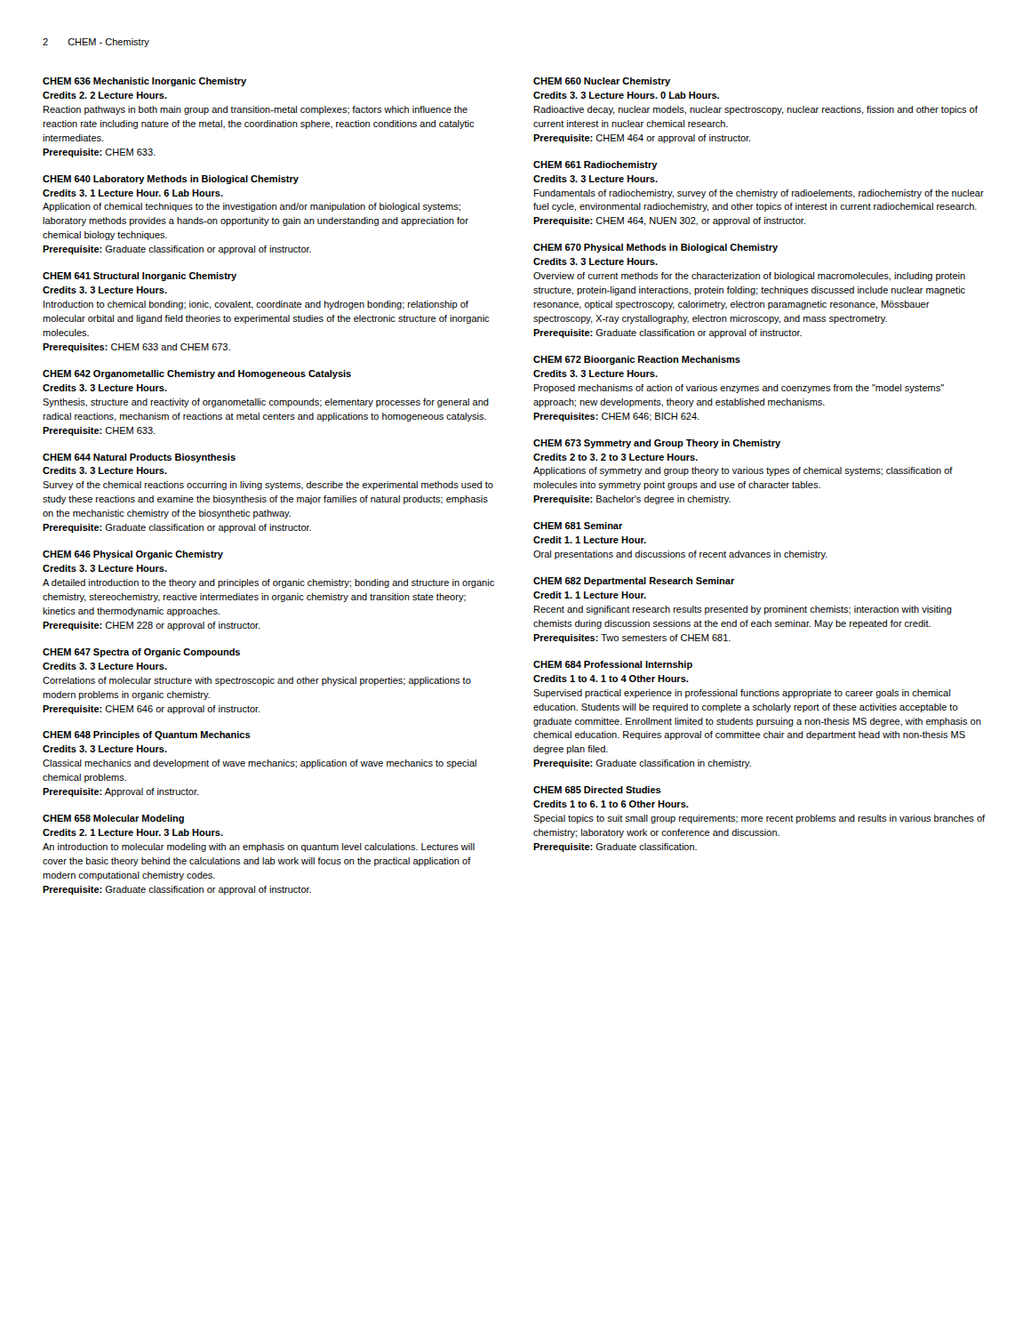2 CHEM - Chemistry
CHEM 636 Mechanistic Inorganic Chemistry
Credits 2. 2 Lecture Hours.
Reaction pathways in both main group and transition-metal complexes; factors which influence the reaction rate including nature of the metal, the coordination sphere, reaction conditions and catalytic intermediates.
Prerequisite: CHEM 633.
CHEM 640 Laboratory Methods in Biological Chemistry
Credits 3. 1 Lecture Hour. 6 Lab Hours.
Application of chemical techniques to the investigation and/or manipulation of biological systems; laboratory methods provides a hands-on opportunity to gain an understanding and appreciation for chemical biology techniques.
Prerequisite: Graduate classification or approval of instructor.
CHEM 641 Structural Inorganic Chemistry
Credits 3. 3 Lecture Hours.
Introduction to chemical bonding; ionic, covalent, coordinate and hydrogen bonding; relationship of molecular orbital and ligand field theories to experimental studies of the electronic structure of inorganic molecules.
Prerequisites: CHEM 633 and CHEM 673.
CHEM 642 Organometallic Chemistry and Homogeneous Catalysis
Credits 3. 3 Lecture Hours.
Synthesis, structure and reactivity of organometallic compounds; elementary processes for general and radical reactions, mechanism of reactions at metal centers and applications to homogeneous catalysis.
Prerequisite: CHEM 633.
CHEM 644 Natural Products Biosynthesis
Credits 3. 3 Lecture Hours.
Survey of the chemical reactions occurring in living systems, describe the experimental methods used to study these reactions and examine the biosynthesis of the major families of natural products; emphasis on the mechanistic chemistry of the biosynthetic pathway.
Prerequisite: Graduate classification or approval of instructor.
CHEM 646 Physical Organic Chemistry
Credits 3. 3 Lecture Hours.
A detailed introduction to the theory and principles of organic chemistry; bonding and structure in organic chemistry, stereochemistry, reactive intermediates in organic chemistry and transition state theory; kinetics and thermodynamic approaches.
Prerequisite: CHEM 228 or approval of instructor.
CHEM 647 Spectra of Organic Compounds
Credits 3. 3 Lecture Hours.
Correlations of molecular structure with spectroscopic and other physical properties; applications to modern problems in organic chemistry.
Prerequisite: CHEM 646 or approval of instructor.
CHEM 648 Principles of Quantum Mechanics
Credits 3. 3 Lecture Hours.
Classical mechanics and development of wave mechanics; application of wave mechanics to special chemical problems.
Prerequisite: Approval of instructor.
CHEM 658 Molecular Modeling
Credits 2. 1 Lecture Hour. 3 Lab Hours.
An introduction to molecular modeling with an emphasis on quantum level calculations. Lectures will cover the basic theory behind the calculations and lab work will focus on the practical application of modern computational chemistry codes.
Prerequisite: Graduate classification or approval of instructor.
CHEM 660 Nuclear Chemistry
Credits 3. 3 Lecture Hours. 0 Lab Hours.
Radioactive decay, nuclear models, nuclear spectroscopy, nuclear reactions, fission and other topics of current interest in nuclear chemical research.
Prerequisite: CHEM 464 or approval of instructor.
CHEM 661 Radiochemistry
Credits 3. 3 Lecture Hours.
Fundamentals of radiochemistry, survey of the chemistry of radioelements, radiochemistry of the nuclear fuel cycle, environmental radiochemistry, and other topics of interest in current radiochemical research.
Prerequisite: CHEM 464, NUEN 302, or approval of instructor.
CHEM 670 Physical Methods in Biological Chemistry
Credits 3. 3 Lecture Hours.
Overview of current methods for the characterization of biological macromolecules, including protein structure, protein-ligand interactions, protein folding; techniques discussed include nuclear magnetic resonance, optical spectroscopy, calorimetry, electron paramagnetic resonance, Mössbauer spectroscopy, X-ray crystallography, electron microscopy, and mass spectrometry.
Prerequisite: Graduate classification or approval of instructor.
CHEM 672 Bioorganic Reaction Mechanisms
Credits 3. 3 Lecture Hours.
Proposed mechanisms of action of various enzymes and coenzymes from the "model systems" approach; new developments, theory and established mechanisms.
Prerequisites: CHEM 646; BICH 624.
CHEM 673 Symmetry and Group Theory in Chemistry
Credits 2 to 3. 2 to 3 Lecture Hours.
Applications of symmetry and group theory to various types of chemical systems; classification of molecules into symmetry point groups and use of character tables.
Prerequisite: Bachelor's degree in chemistry.
CHEM 681 Seminar
Credit 1. 1 Lecture Hour.
Oral presentations and discussions of recent advances in chemistry.
CHEM 682 Departmental Research Seminar
Credit 1. 1 Lecture Hour.
Recent and significant research results presented by prominent chemists; interaction with visiting chemists during discussion sessions at the end of each seminar. May be repeated for credit.
Prerequisites: Two semesters of CHEM 681.
CHEM 684 Professional Internship
Credits 1 to 4. 1 to 4 Other Hours.
Supervised practical experience in professional functions appropriate to career goals in chemical education. Students will be required to complete a scholarly report of these activities acceptable to graduate committee. Enrollment limited to students pursuing a non-thesis MS degree, with emphasis on chemical education. Requires approval of committee chair and department head with non-thesis MS degree plan filed.
Prerequisite: Graduate classification in chemistry.
CHEM 685 Directed Studies
Credits 1 to 6. 1 to 6 Other Hours.
Special topics to suit small group requirements; more recent problems and results in various branches of chemistry; laboratory work or conference and discussion.
Prerequisite: Graduate classification.